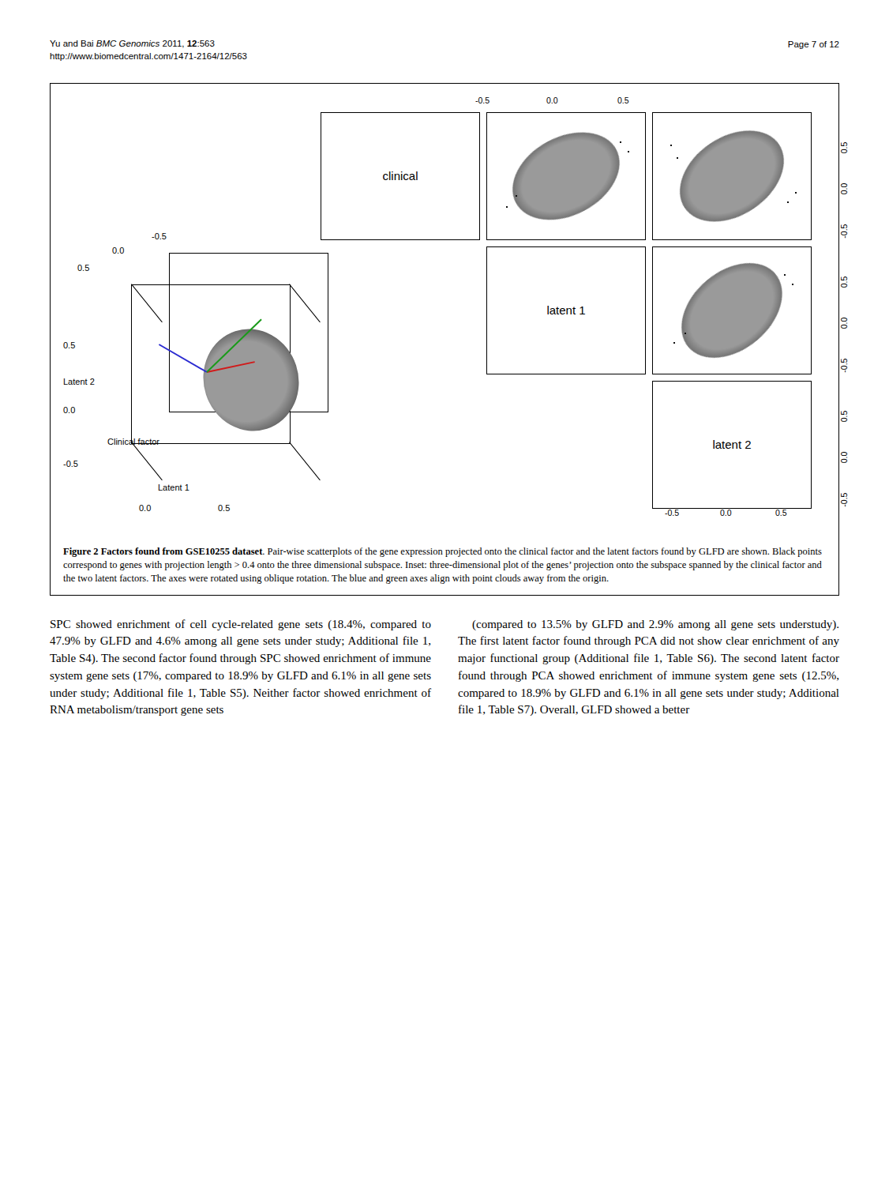Yu and Bai BMC Genomics 2011, 12:563
http://www.biomedcentral.com/1471-2164/12/563
Page 7 of 12
-0.5 0.0 0.5
clinical
latent 1
latent 2
0.5 0.0 -0.5 0.5 0.0 -0.5 0.5 0.0 -0.5
-0.5 0.0 0.5
0.5
0.0
-0.5
0.5
Latent 2
0.0
-0.5
Clinical factor
Latent 1
0.0
0.5
Figure 2 Factors found from GSE10255 dataset. Pair-wise scatterplots of the gene expression projected onto the clinical factor and the latent factors found by GLFD are shown. Black points correspond to genes with projection length > 0.4 onto the three dimensional subspace. Inset: three-dimensional plot of the genes’ projection onto the subspace spanned by the clinical factor and the two latent factors. The axes were rotated using oblique rotation. The blue and green axes align with point clouds away from the origin.
SPC showed enrichment of cell cycle-related gene sets (18.4%, compared to 47.9% by GLFD and 4.6% among all gene sets under study; Additional file 1, Table S4). The second factor found through SPC showed enrichment of immune system gene sets (17%, compared to 18.9% by GLFD and 6.1% in all gene sets under study; Additional file 1, Table S5). Neither factor showed enrichment of RNA metabolism/transport gene sets
(compared to 13.5% by GLFD and 2.9% among all gene sets understudy). The first latent factor found through PCA did not show clear enrichment of any major functional group (Additional file 1, Table S6). The second latent factor found through PCA showed enrichment of immune system gene sets (12.5%, compared to 18.9% by GLFD and 6.1% in all gene sets under study; Additional file 1, Table S7). Overall, GLFD showed a better